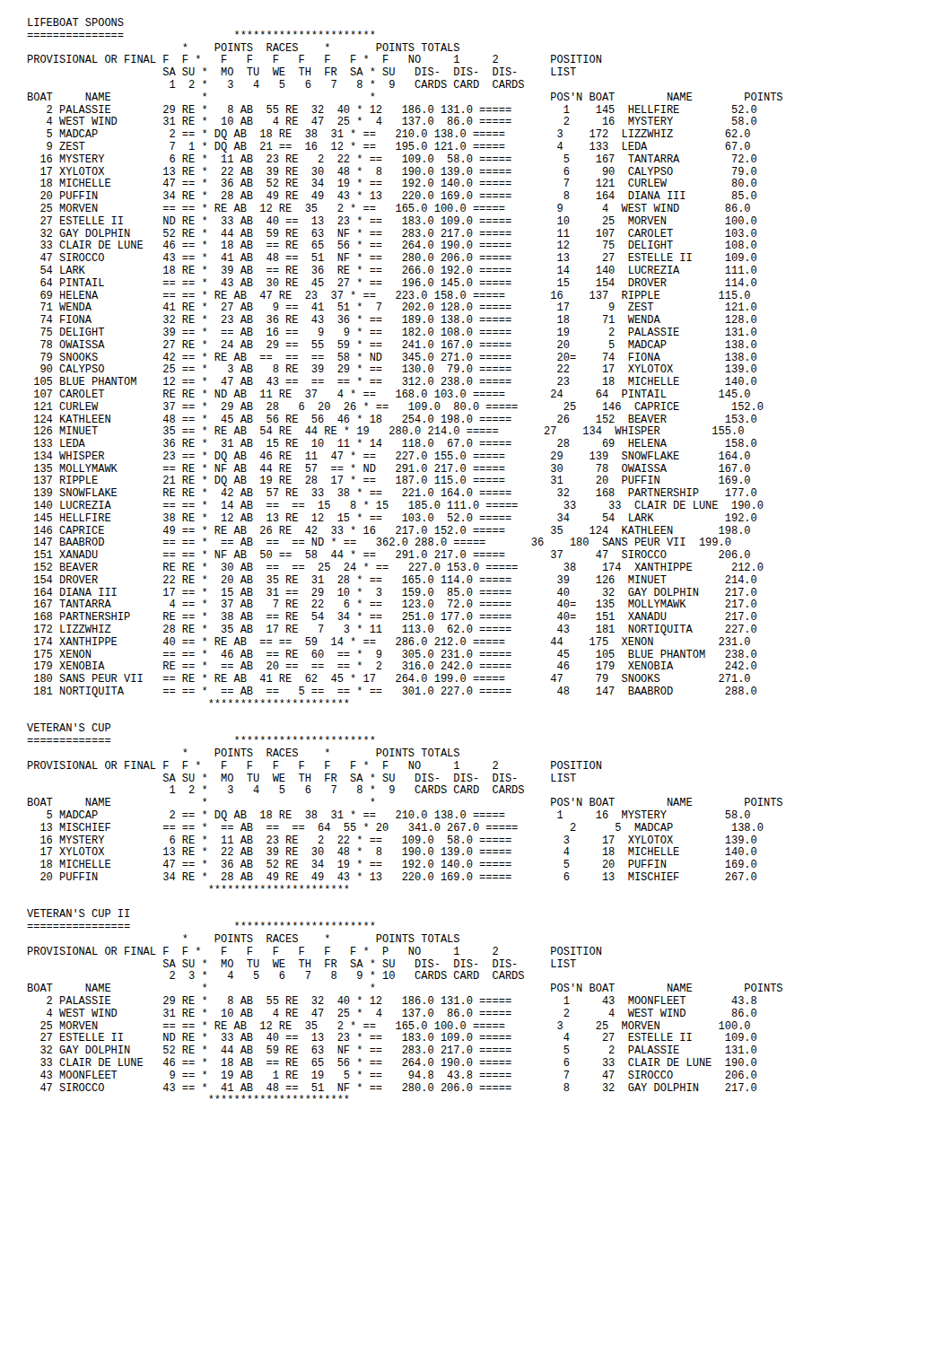LIFEBOAT SPOONS
===============                 **********************
                        *    POINTS  RACES    *       POINTS TOTALS
PROVISIONAL OR FINAL F  F *   F   F   F   F   F   F *  F   NO     1     2        POSITION
                     SA SU *  MO  TU  WE  TH  FR  SA * SU   DIS-  DIS-  DIS-     LIST
                      1  2 *   3   4   5   6   7   8 *  9   CARDS CARD  CARDS
BOAT     NAME              *                         *                           POS'N BOAT        NAME        POINTS
   2 PALASSIE        29 RE *   8 AB  55 RE  32  40 * 12   186.0 131.0 =====        1    145  HELLFIRE        52.0
   4 WEST WIND       31 RE *  10 AB   4 RE  47  25 *  4   137.0  86.0 =====        2     16  MYSTERY         58.0
   5 MADCAP           2 == * DQ AB  18 RE  38  31 * ==   210.0 138.0 =====        3    172  LIZZWHIZ        62.0
   9 ZEST             7  1 * DQ AB  21 ==  16  12 * ==   195.0 121.0 =====        4    133  LEDA            67.0
  16 MYSTERY          6 RE *  11 AB  23 RE   2  22 * ==   109.0  58.0 =====        5    167  TANTARRA        72.0
  17 XYLOTOX         13 RE *  22 AB  39 RE  30  48 *  8   190.0 139.0 =====        6     90  CALYPSO         79.0
  18 MICHELLE        47 == *  36 AB  52 RE  34  19 * ==   192.0 140.0 =====        7    121  CURLEW          80.0
  20 PUFFIN          34 RE *  28 AB  49 RE  49  43 * 13   220.0 169.0 =====        8    164  DIANA III       85.0
  25 MORVEN          == == * RE AB  12 RE  35   2 * ==   165.0 100.0 =====        9      4  WEST WIND       86.0
  27 ESTELLE II      ND RE *  33 AB  40 ==  13  23 * ==   183.0 109.0 =====       10     25  MORVEN         100.0
  32 GAY DOLPHIN     52 RE *  44 AB  59 RE  63  NF * ==   283.0 217.0 =====       11    107  CAROLET        103.0
  33 CLAIR DE LUNE   46 == *  18 AB  == RE  65  56 * ==   264.0 190.0 =====       12     75  DELIGHT        108.0
  47 SIROCCO         43 == *  41 AB  48 ==  51  NF * ==   280.0 206.0 =====       13     27  ESTELLE II     109.0
  54 LARK            18 RE *  39 AB  == RE  36  RE * ==   266.0 192.0 =====       14    140  LUCREZIA       111.0
  64 PINTAIL         == == *  43 AB  30 RE  45  27 * ==   196.0 145.0 =====       15    154  DROVER         114.0
  69 HELENA          == == * RE AB  47 RE  23  37 * ==   223.0 158.0 =====       16    137  RIPPLE         115.0
  71 WENDA           41 RE *  27 AB   9 ==  41  51 *  7   202.0 128.0 =====       17      9  ZEST           121.0
  74 FIONA           32 RE *  23 AB  36 RE  43  36 * ==   189.0 138.0 =====       18     71  WENDA          128.0
  75 DELIGHT         39 == *  == AB  16 ==   9   9 * ==   182.0 108.0 =====       19      2  PALASSIE       131.0
  78 OWAISSA         27 RE *  24 AB  29 ==  55  59 * ==   241.0 167.0 =====       20      5  MADCAP         138.0
  79 SNOOKS          42 == * RE AB  ==  ==  ==  58 * ND   345.0 271.0 =====       20=    74  FIONA          138.0
  90 CALYPSO         25 == *   3 AB   8 RE  39  29 * ==   130.0  79.0 =====       22     17  XYLOTOX        139.0
 105 BLUE PHANTOM    12 == *  47 AB  43 ==  ==  == * ==   312.0 238.0 =====       23     18  MICHELLE       140.0
 107 CAROLET         RE RE * ND AB  11 RE  37   4 * ==   168.0 103.0 =====       24     64  PINTAIL        145.0
 121 CURLEW          37 == *  29 AB  28   6  20  26 * ==   109.0  80.0 =====       25    146  CAPRICE        152.0
 124 KATHLEEN        48 == *  45 AB  56 RE  56  46 * 18   254.0 198.0 =====       26    152  BEAVER         153.0
 126 MINUET          35 == * RE AB  54 RE  44 RE * 19   280.0 214.0 =====       27    134  WHISPER        155.0
 133 LEDA            36 RE *  31 AB  15 RE  10  11 * 14   118.0  67.0 =====       28     69  HELENA         158.0
 134 WHISPER         23 == * DQ AB  46 RE  11  47 * ==   227.0 155.0 =====       29    139  SNOWFLAKE      164.0
 135 MOLLYMAWK       == RE * NF AB  44 RE  57  == * ND   291.0 217.0 =====       30     78  OWAISSA        167.0
 137 RIPPLE          21 RE * DQ AB  19 RE  28  17 * ==   187.0 115.0 =====       31     20  PUFFIN         169.0
 139 SNOWFLAKE       RE RE *  42 AB  57 RE  33  38 * ==   221.0 164.0 =====       32    168  PARTNERSHIP    177.0
 140 LUCREZIA        == == *  14 AB  ==  ==  15   8 * 15   185.0 111.0 =====       33     33  CLAIR DE LUNE  190.0
 145 HELLFIRE        38 RE *  12 AB  13 RE  12  15 * ==   103.0  52.0 =====       34     54  LARK           192.0
 146 CAPRICE         49 == * RE AB  26 RE  42  33 * 16   217.0 152.0 =====       35    124  KATHLEEN       198.0
 147 BAABROD         == == *  == AB  ==  == ND * ==   362.0 288.0 =====       36    180  SANS PEUR VII  199.0
 151 XANADU          == == * NF AB  50 ==  58  44 * ==   291.0 217.0 =====       37     47  SIROCCO        206.0
 152 BEAVER          RE RE *  30 AB  ==  ==  25  24 * ==   227.0 153.0 =====       38    174  XANTHIPPE      212.0
 154 DROVER          22 RE *  20 AB  35 RE  31  28 * ==   165.0 114.0 =====       39    126  MINUET         214.0
 164 DIANA III       17 == *  15 AB  31 ==  29  10 *  3   159.0  85.0 =====       40     32  GAY DOLPHIN    217.0
 167 TANTARRA         4 == *  37 AB   7 RE  22   6 * ==   123.0  72.0 =====       40=   135  MOLLYMAWK      217.0
 168 PARTNERSHIP     RE == *  38 AB  == RE  54  34 * ==   251.0 177.0 =====       40=   151  XANADU         217.0
 172 LIZZWHIZ        28 RE *  35 AB  17 RE   7   3 * 11   113.0  62.0 =====       43    181  NORTIQUITA     227.0
 174 XANTHIPPE       40 == * RE AB  == ==  59  14 * ==   286.0 212.0 =====       44    175  XENON          231.0
 175 XENON           == == *  46 AB  == RE  60  == *  9   305.0 231.0 =====       45    105  BLUE PHANTOM   238.0
 179 XENOBIA         RE == *  == AB  20 ==  ==  == *  2   316.0 242.0 =====       46    179  XENOBIA        242.0
 180 SANS PEUR VII   == RE * RE AB  41 RE  62  45 * 17   264.0 199.0 =====       47     79  SNOOKS         271.0
 181 NORTIQUITA      == == *  == AB  ==   5 ==  == * ==   301.0 227.0 =====       48    147  BAABROD        288.0
                            **********************

VETERAN'S CUP
=============                   **********************
                        *    POINTS  RACES    *       POINTS TOTALS
PROVISIONAL OR FINAL F  F *   F   F   F   F   F   F *  F   NO     1     2        POSITION
                     SA SU *  MO  TU  WE  TH  FR  SA * SU   DIS-  DIS-  DIS-     LIST
                      1  2 *   3   4   5   6   7   8 *  9   CARDS CARD  CARDS
BOAT     NAME              *                         *                           POS'N BOAT        NAME        POINTS
   5 MADCAP           2 == * DQ AB  18 RE  38  31 * ==   210.0 138.0 =====        1     16  MYSTERY         58.0
  13 MISCHIEF        == == *  == AB  ==  ==  64  55 * 20   341.0 267.0 =====        2      5  MADCAP         138.0
  16 MYSTERY          6 RE *  11 AB  23 RE   2  22 * ==   109.0  58.0 =====        3     17  XYLOTOX        139.0
  17 XYLOTOX         13 RE *  22 AB  39 RE  30  48 *  8   190.0 139.0 =====        4     18  MICHELLE       140.0
  18 MICHELLE        47 == *  36 AB  52 RE  34  19 * ==   192.0 140.0 =====        5     20  PUFFIN         169.0
  20 PUFFIN          34 RE *  28 AB  49 RE  49  43 * 13   220.0 169.0 =====        6     13  MISCHIEF       267.0
                            **********************

VETERAN'S CUP II
================                **********************
                        *    POINTS  RACES    *       POINTS TOTALS
PROVISIONAL OR FINAL F  F *   F   F   F   F   F   F *  P   NO     1     2        POSITION
                     SA SU *  MO  TU  WE  TH  FR  SA * SU   DIS-  DIS-  DIS-     LIST
                      2  3 *   4   5   6   7   8   9 * 10   CARDS CARD  CARDS
BOAT     NAME              *                         *                           POS'N BOAT        NAME        POINTS
   2 PALASSIE        29 RE *   8 AB  55 RE  32  40 * 12   186.0 131.0 =====        1     43  MOONFLEET       43.8
   4 WEST WIND       31 RE *  10 AB   4 RE  47  25 *  4   137.0  86.0 =====        2      4  WEST WIND       86.0
  25 MORVEN          == == * RE AB  12 RE  35   2 * ==   165.0 100.0 =====        3     25  MORVEN         100.0
  27 ESTELLE II      ND RE *  33 AB  40 ==  13  23 * ==   183.0 109.0 =====        4     27  ESTELLE II     109.0
  32 GAY DOLPHIN     52 RE *  44 AB  59 RE  63  NF * ==   283.0 217.0 =====        5      2  PALASSIE       131.0
  33 CLAIR DE LUNE   46 == *  18 AB  == RE  65  56 * ==   264.0 190.0 =====        6     33  CLAIR DE LUNE  190.0
  43 MOONFLEET        9 == *  19 AB   1 RE  19   5 * ==    94.8  43.8 =====        7     47  SIROCCO        206.0
  47 SIROCCO         43 == *  41 AB  48 ==  51  NF * ==   280.0 206.0 =====        8     32  GAY DOLPHIN    217.0
                            **********************